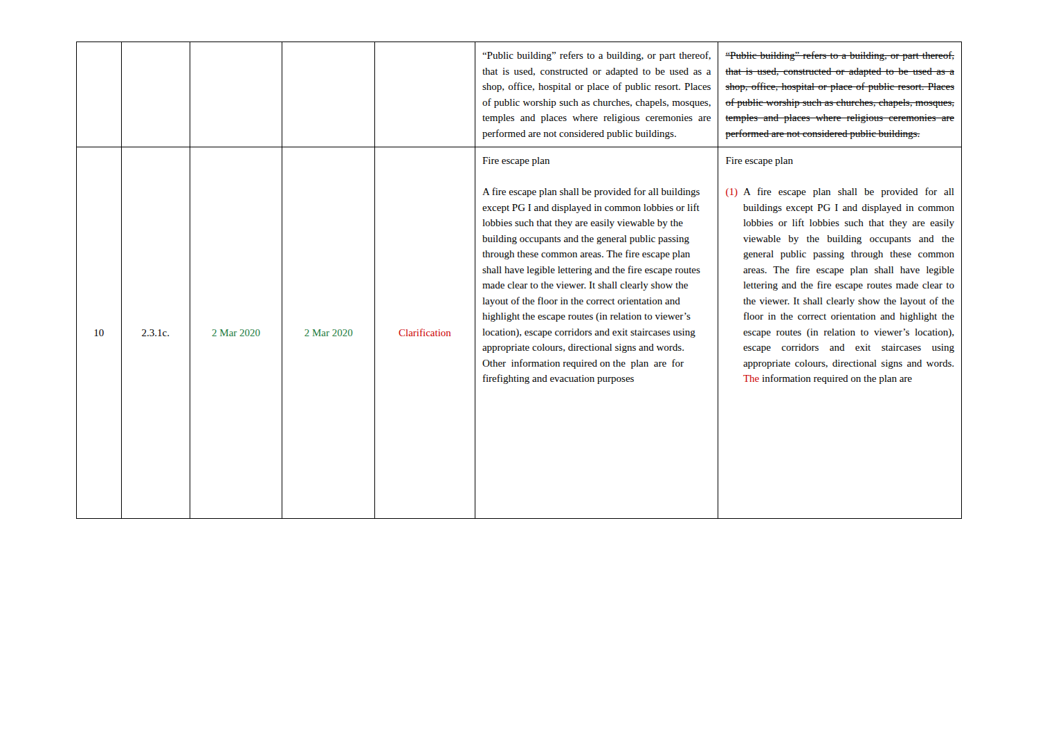| | | | | | “Public building” refers to a building, or part thereof, that is used, constructed or adapted to be used as a shop, office, hospital or place of public resort. Places of public worship such as churches, chapels, mosques, temples and places where religious ceremonies are performed are not considered public buildings. | “Public building” refers to a building, or part thereof, that is used, constructed or adapted to be used as a shop, office, hospital or place of public resort. Places of public worship such as churches, chapels, mosques, temples and places where religious ceremonies are performed are not considered public buildings. |
| 10 | 2.3.1c. | 2 Mar 2020 | 2 Mar 2020 | Clarification | Fire escape plan A fire escape plan shall be provided for all buildings except PG I and displayed in common lobbies or lift lobbies such that they are easily viewable by the building occupants and the general public passing through these common areas. The fire escape plan shall have legible lettering and the fire escape routes made clear to the viewer. It shall clearly show the layout of the floor in the correct orientation and highlight the escape routes (in relation to viewer’s location), escape corridors and exit staircases using appropriate colours, directional signs and words. Other information required on the plan are for firefighting and evacuation purposes | Fire escape plan (1) A fire escape plan shall be provided for all buildings except PG I and displayed in common lobbies or lift lobbies such that they are easily viewable by the building occupants and the general public passing through these common areas. The fire escape plan shall have legible lettering and the fire escape routes made clear to the viewer. It shall clearly show the layout of the floor in the correct orientation and highlight the escape routes (in relation to viewer’s location), escape corridors and exit staircases using appropriate colours, directional signs and words. The information required on the plan are |